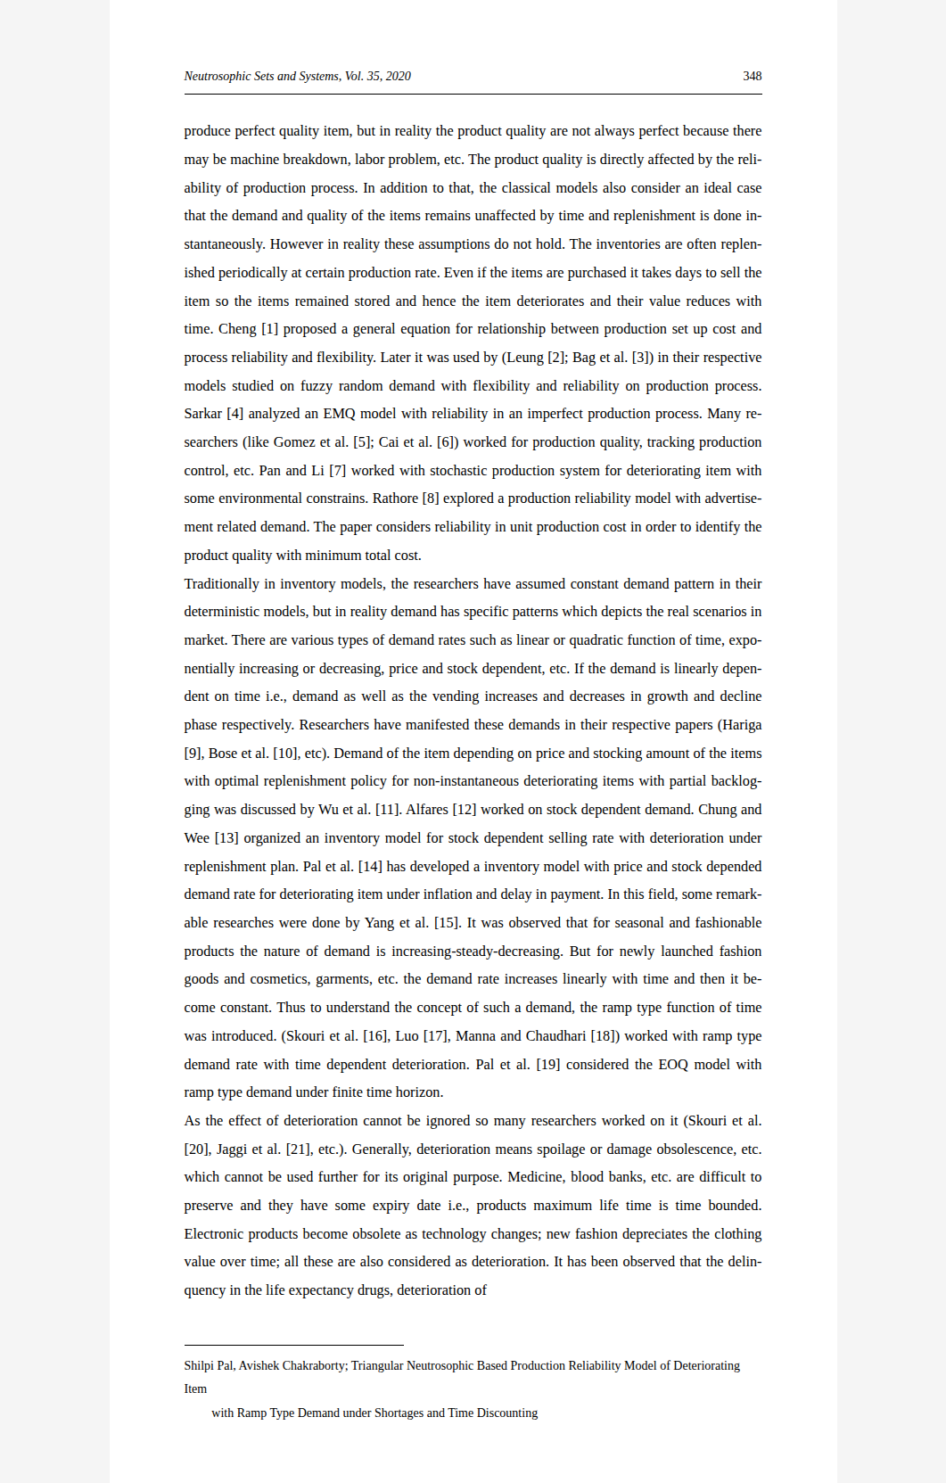Neutrosophic Sets and Systems, Vol. 35, 2020 348
produce perfect quality item, but in reality the product quality are not always perfect because there may be machine breakdown, labor problem, etc. The product quality is directly affected by the reliability of production process. In addition to that, the classical models also consider an ideal case that the demand and quality of the items remains unaffected by time and replenishment is done instantaneously. However in reality these assumptions do not hold. The inventories are often replenished periodically at certain production rate. Even if the items are purchased it takes days to sell the item so the items remained stored and hence the item deteriorates and their value reduces with time. Cheng [1] proposed a general equation for relationship between production set up cost and process reliability and flexibility. Later it was used by (Leung [2]; Bag et al. [3]) in their respective models studied on fuzzy random demand with flexibility and reliability on production process. Sarkar [4] analyzed an EMQ model with reliability in an imperfect production process. Many researchers (like Gomez et al. [5]; Cai et al. [6]) worked for production quality, tracking production control, etc. Pan and Li [7] worked with stochastic production system for deteriorating item with some environmental constrains. Rathore [8] explored a production reliability model with advertisement related demand. The paper considers reliability in unit production cost in order to identify the product quality with minimum total cost.
Traditionally in inventory models, the researchers have assumed constant demand pattern in their deterministic models, but in reality demand has specific patterns which depicts the real scenarios in market. There are various types of demand rates such as linear or quadratic function of time, exponentially increasing or decreasing, price and stock dependent, etc. If the demand is linearly dependent on time i.e., demand as well as the vending increases and decreases in growth and decline phase respectively. Researchers have manifested these demands in their respective papers (Hariga [9], Bose et al. [10], etc). Demand of the item depending on price and stocking amount of the items with optimal replenishment policy for non-instantaneous deteriorating items with partial backlogging was discussed by Wu et al. [11]. Alfares [12] worked on stock dependent demand. Chung and Wee [13] organized an inventory model for stock dependent selling rate with deterioration under replenishment plan. Pal et al. [14] has developed a inventory model with price and stock depended demand rate for deteriorating item under inflation and delay in payment. In this field, some remarkable researches were done by Yang et al. [15]. It was observed that for seasonal and fashionable products the nature of demand is increasing-steady-decreasing. But for newly launched fashion goods and cosmetics, garments, etc. the demand rate increases linearly with time and then it become constant. Thus to understand the concept of such a demand, the ramp type function of time was introduced. (Skouri et al. [16], Luo [17], Manna and Chaudhari [18]) worked with ramp type demand rate with time dependent deterioration. Pal et al. [19] considered the EOQ model with ramp type demand under finite time horizon.
As the effect of deterioration cannot be ignored so many researchers worked on it (Skouri et al. [20], Jaggi et al. [21], etc.). Generally, deterioration means spoilage or damage obsolescence, etc. which cannot be used further for its original purpose. Medicine, blood banks, etc. are difficult to preserve and they have some expiry date i.e., products maximum life time is time bounded. Electronic products become obsolete as technology changes; new fashion depreciates the clothing value over time; all these are also considered as deterioration. It has been observed that the delinquency in the life expectancy drugs, deterioration of
Shilpi Pal, Avishek Chakraborty; Triangular Neutrosophic Based Production Reliability Model of Deteriorating Item
with Ramp Type Demand under Shortages and Time Discounting